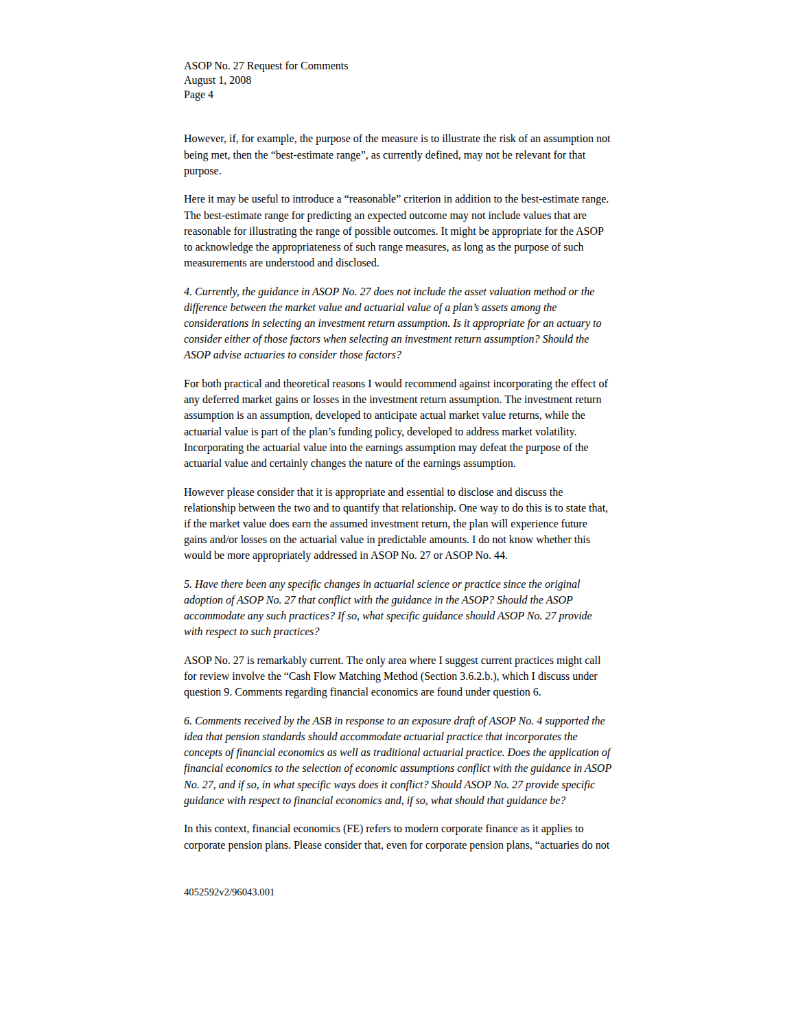ASOP No. 27 Request for Comments
August 1, 2008
Page 4
However, if, for example, the purpose of the measure is to illustrate the risk of an assumption not being met, then the “best-estimate range”, as currently defined, may not be relevant for that purpose.
Here it may be useful to introduce a “reasonable” criterion in addition to the best-estimate range. The best-estimate range for predicting an expected outcome may not include values that are reasonable for illustrating the range of possible outcomes. It might be appropriate for the ASOP to acknowledge the appropriateness of such range measures, as long as the purpose of such measurements are understood and disclosed.
4. Currently, the guidance in ASOP No. 27 does not include the asset valuation method or the difference between the market value and actuarial value of a plan’s assets among the considerations in selecting an investment return assumption. Is it appropriate for an actuary to consider either of those factors when selecting an investment return assumption? Should the ASOP advise actuaries to consider those factors?
For both practical and theoretical reasons I would recommend against incorporating the effect of any deferred market gains or losses in the investment return assumption. The investment return assumption is an assumption, developed to anticipate actual market value returns, while the actuarial value is part of the plan’s funding policy, developed to address market volatility. Incorporating the actuarial value into the earnings assumption may defeat the purpose of the actuarial value and certainly changes the nature of the earnings assumption.
However please consider that it is appropriate and essential to disclose and discuss the relationship between the two and to quantify that relationship. One way to do this is to state that, if the market value does earn the assumed investment return, the plan will experience future gains and/or losses on the actuarial value in predictable amounts. I do not know whether this would be more appropriately addressed in ASOP No. 27 or ASOP No. 44.
5. Have there been any specific changes in actuarial science or practice since the original adoption of ASOP No. 27 that conflict with the guidance in the ASOP? Should the ASOP accommodate any such practices? If so, what specific guidance should ASOP No. 27 provide with respect to such practices?
ASOP No. 27 is remarkably current. The only area where I suggest current practices might call for review involve the “Cash Flow Matching Method (Section 3.6.2.b.), which I discuss under question 9. Comments regarding financial economics are found under question 6.
6. Comments received by the ASB in response to an exposure draft of ASOP No. 4 supported the idea that pension standards should accommodate actuarial practice that incorporates the concepts of financial economics as well as traditional actuarial practice. Does the application of financial economics to the selection of economic assumptions conflict with the guidance in ASOP No. 27, and if so, in what specific ways does it conflict? Should ASOP No. 27 provide specific guidance with respect to financial economics and, if so, what should that guidance be?
In this context, financial economics (FE) refers to modern corporate finance as it applies to corporate pension plans. Please consider that, even for corporate pension plans, “actuaries do not
4052592v2/96043.001